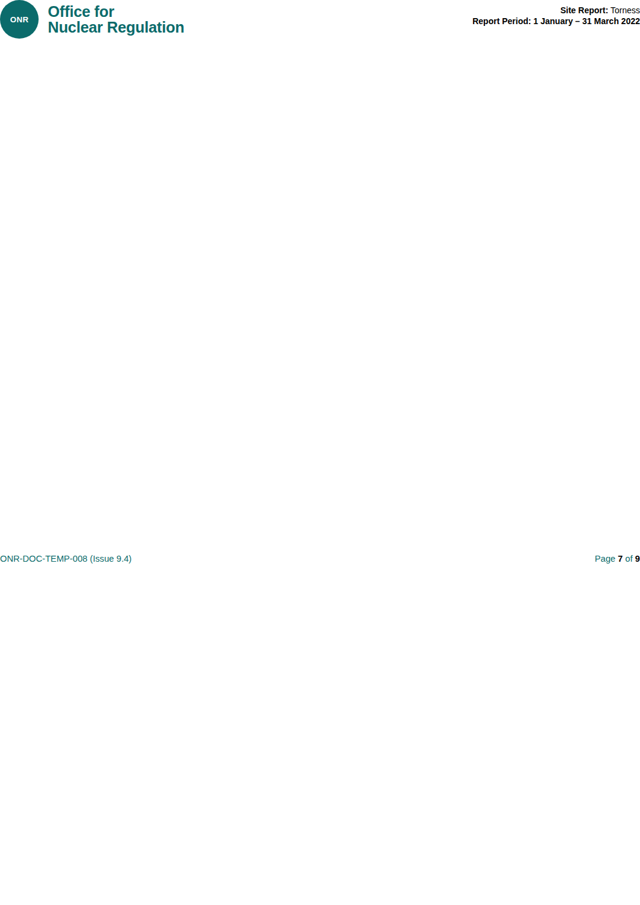ONR
Office for Nuclear Regulation
Site Report: Torness
Report Period: 1 January – 31 March 2022
ONR-DOC-TEMP-008 (Issue 9.4)
Page 7 of 9